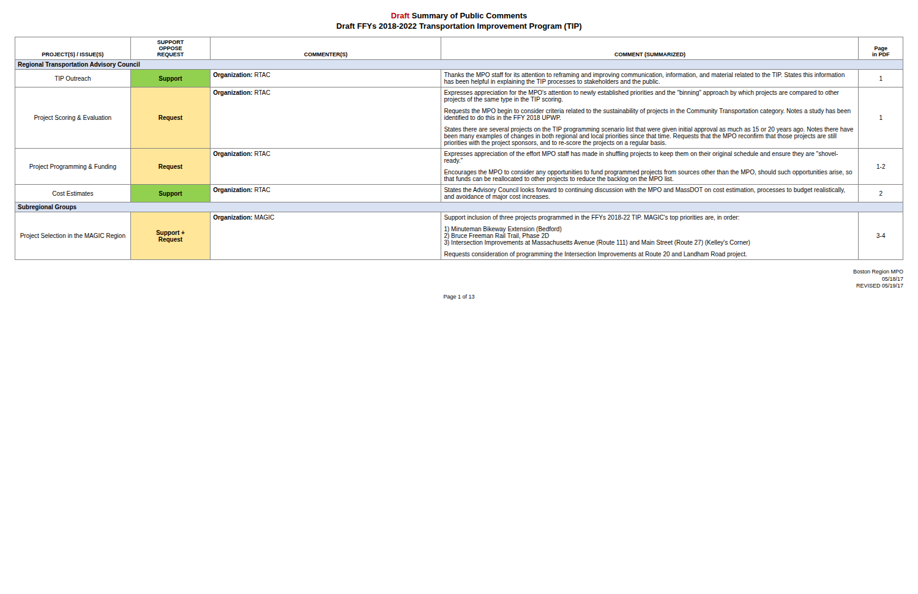Draft Summary of Public Comments
Draft FFYs 2018-2022 Transportation Improvement Program (TIP)
| PROJECT(S) / ISSUE(S) | SUPPORT OPPOSE REQUEST | COMMENTER(S) | COMMENT (SUMMARIZED) | Page in PDF |
| --- | --- | --- | --- | --- |
| Regional Transportation Advisory Council |
| TIP Outreach | Support | Organization: RTAC | Thanks the MPO staff for its attention to reframing and improving communication, information, and material related to the TIP. States this information has been helpful in explaining the TIP processes to stakeholders and the public. | 1 |
| Project Scoring & Evaluation | Request | Organization: RTAC | Expresses appreciation for the MPO's attention to newly established priorities and the "binning" approach by which projects are compared to other projects of the same type in the TIP scoring. Requests the MPO begin to consider criteria related to the sustainability of projects in the Community Transportation category. Notes a study has been identified to do this in the FFY 2018 UPWP. States there are several projects on the TIP programming scenario list that were given initial approval as much as 15 or 20 years ago. Notes there have been many examples of changes in both regional and local priorities since that time. Requests that the MPO reconfirm that those projects are still priorities with the project sponsors, and to re-score the projects on a regular basis. | 1 |
| Project Programming & Funding | Request | Organization: RTAC | Expresses appreciation of the effort MPO staff has made in shuffling projects to keep them on their original schedule and ensure they are "shovel-ready." Encourages the MPO to consider any opportunities to fund programmed projects from sources other than the MPO, should such opportunities arise, so that funds can be reallocated to other projects to reduce the backlog on the MPO list. | 1-2 |
| Cost Estimates | Support | Organization: RTAC | States the Advisory Council looks forward to continuing discussion with the MPO and MassDOT on cost estimation, processes to budget realistically, and avoidance of major cost increases. | 2 |
| Subregional Groups |
| Project Selection in the MAGIC Region | Support + Request | Organization: MAGIC | Support inclusion of three projects programmed in the FFYs 2018-22 TIP. MAGIC's top priorities are, in order: 1) Minuteman Bikeway Extension (Bedford) 2) Bruce Freeman Rail Trail, Phase 2D 3) Intersection Improvements at Massachusetts Avenue (Route 111) and Main Street (Route 27) (Kelley's Corner) Requests consideration of programming the Intersection Improvements at Route 20 and Landham Road project. | 3-4 |
Boston Region MPO
05/18/17
REVISED 05/19/17
Page 1 of 13